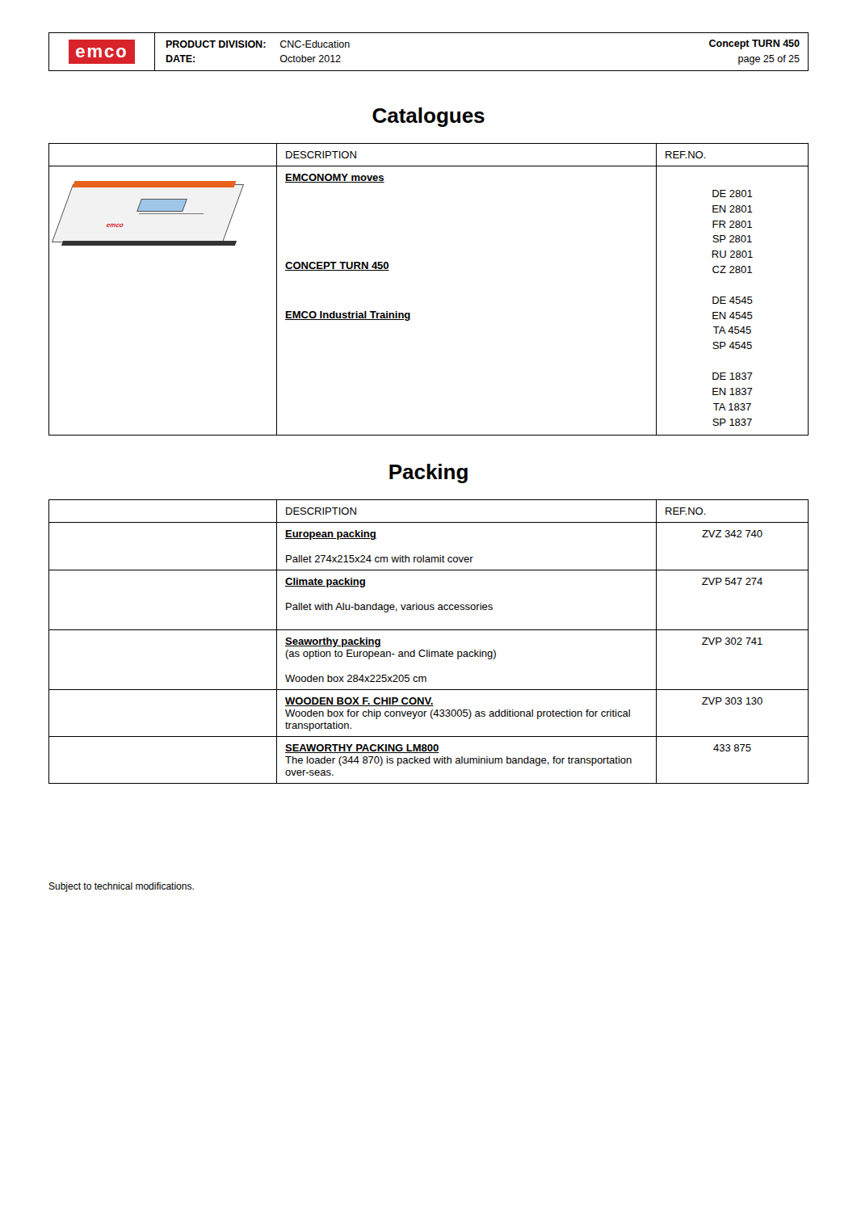emco
| PRODUCT DIVISION: | CNC-Education |
| DATE: | October 2012 |
Concept TURN 450
page 25 of 25
Catalogues
| | DESCRIPTION | REF.NO. |
| --- | --- | --- |
| emco | EMCONOMY moves CONCEPT TURN 450 EMCO Industrial Training | DE 2801 EN 2801 FR 2801 SP 2801 RU 2801 CZ 2801 DE 4545 EN 4545 TA 4545 SP 4545 DE 1837 EN 1837 TA 1837 SP 1837 |
Packing
| | DESCRIPTION | REF.NO. |
| --- | --- | --- |
| | European packing Pallet 274x215x24 cm with rolamit cover | ZVZ 342 740 |
| | Climate packing Pallet with Alu-bandage, various accessories | ZVP 547 274 |
| | Seaworthy packing (as option to European- and Climate packing) Wooden box 284x225x205 cm | ZVP 302 741 |
| | WOODEN BOX F. CHIP CONV. Wooden box for chip conveyor (433005) as additional protection for critical transportation. | ZVP 303 130 |
| | SEAWORTHY PACKING LM800 The loader (344 870) is packed with aluminium bandage, for transportation over-seas. | 433 875 |
Subject to technical modifications.